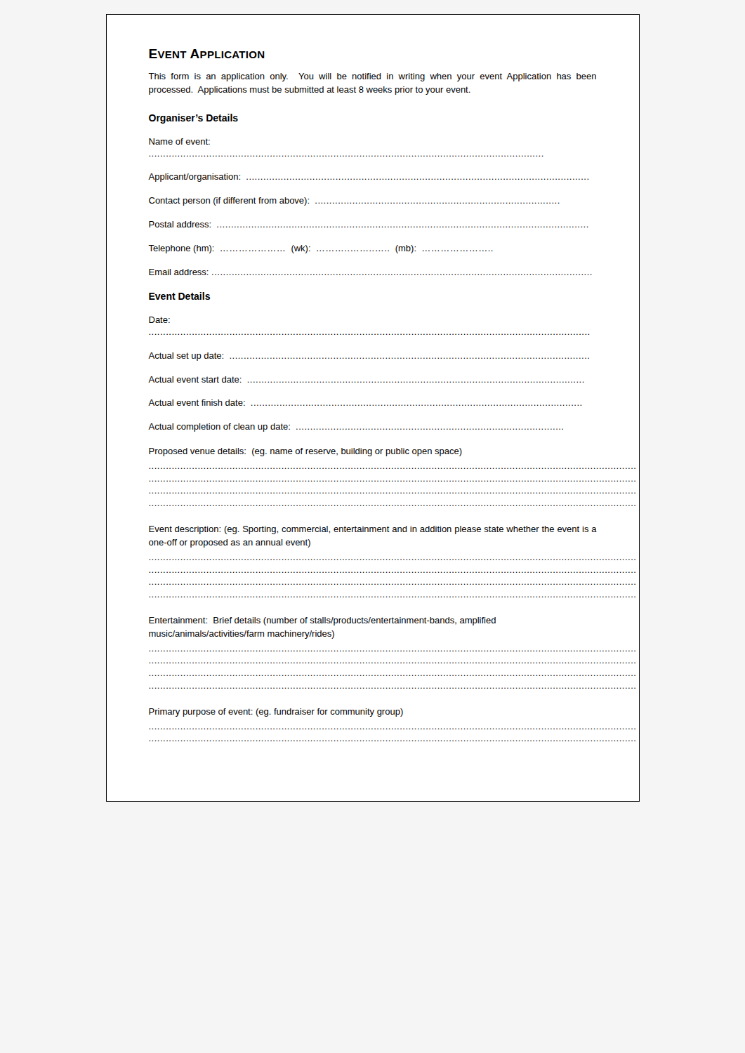EVENT APPLICATION
This form is an application only. You will be notified in writing when your event Application has been processed. Applications must be submitted at least 8 weeks prior to your event.
Organiser’s Details
Name of event: .........................................................................................................................................
Applicant/organisation: .......................................................................................................................
Contact person (if different from above): .....................................................................................
Postal address: .................................................................................................................................
Telephone (hm): ………………… (wk): ………..……..….. (mb): …………………..
Email address: ....................................................................................................................................
Event Details
Date: .........................................................................................................................................................
Actual set up date: .............................................................................................................................
Actual event start date: .....................................................................................................................
Actual event finish date: ...................................................................................................................
Actual completion of clean up date: .............................................................................................
Proposed venue details: (eg. name of reserve, building or public open space)
.........................................................................................................................................................................
.........................................................................................................................................................................
.........................................................................................................................................................................
.........................................................................................................................................................................
Event description: (eg. Sporting, commercial, entertainment and in addition please state whether the event is a one-off or proposed as an annual event)
.........................................................................................................................................................................
.........................................................................................................................................................................
.........................................................................................................................................................................
.........................................................................................................................................................................
Entertainment: Brief details (number of stalls/products/entertainment-bands, amplified music/animals/activities/farm machinery/rides)
.........................................................................................................................................................................
.........................................................................................................................................................................
.........................................................................................................................................................................
.........................................................................................................................................................................
Primary purpose of event: (eg. fundraiser for community group)
.........................................................................................................................................................................
.........................................................................................................................................................................